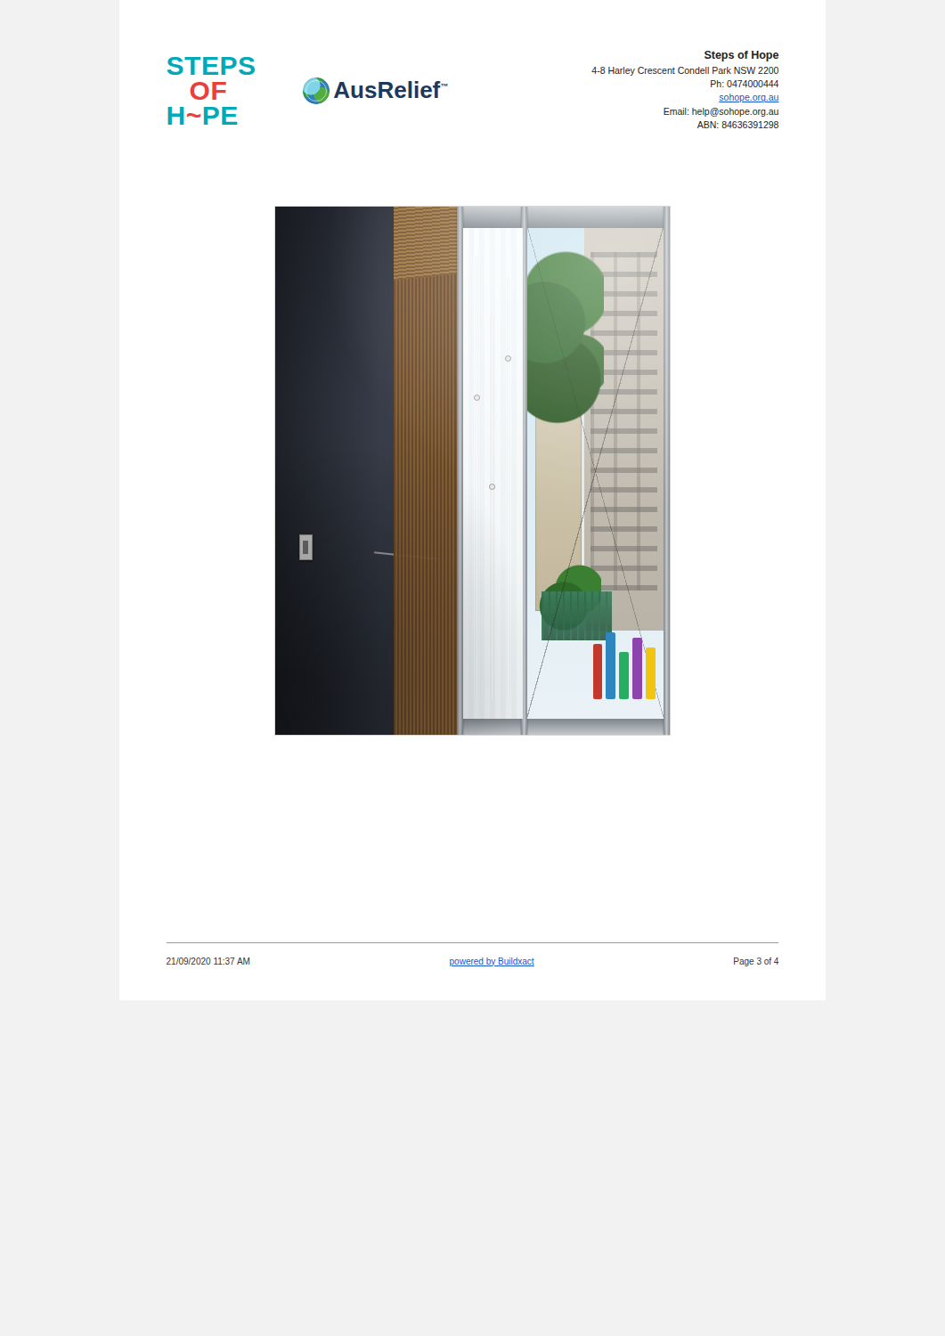STEPS OF H~PE
AusRelief™
Steps of Hope
4-8 Harley Crescent Condell Park NSW 2200
Ph: 0474000444
sohope.org.au
Email: help@sohope.org.au
ABN: 84636391298
21/09/2020 11:37 AM
powered by Buildxact
Page 3 of 4